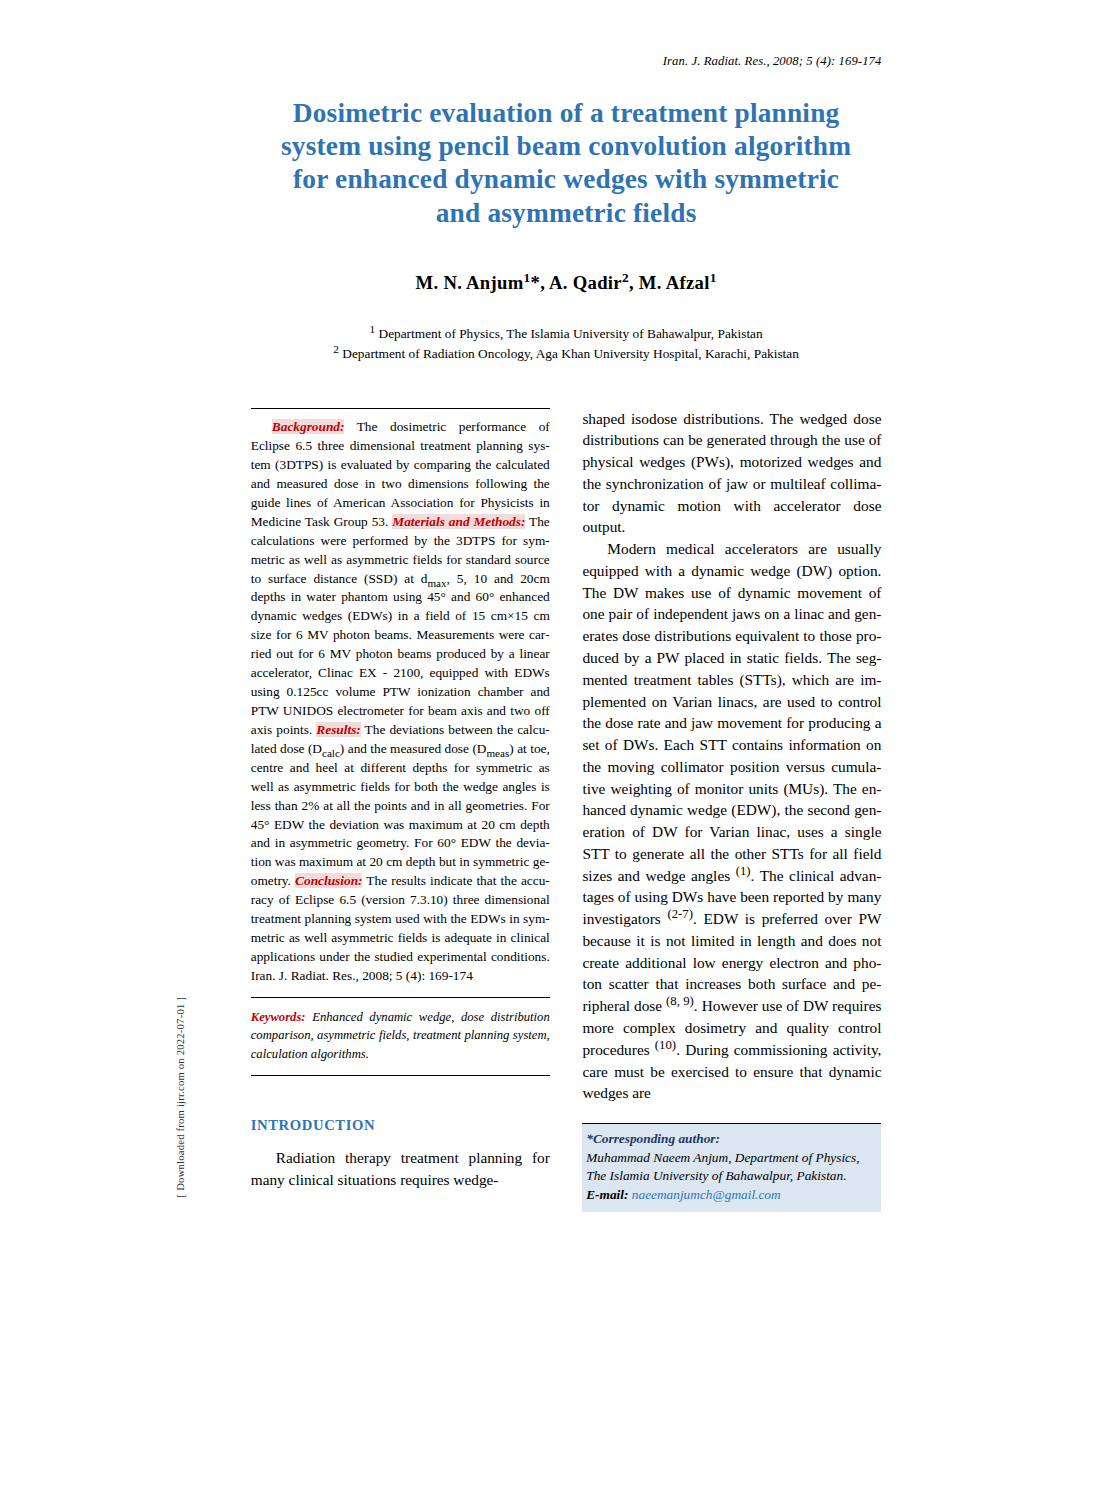[ Downloaded from ijrr.com on 2022-07-01 ]
Iran. J. Radiat. Res., 2008; 5 (4): 169-174
Dosimetric evaluation of a treatment planning
system using pencil beam convolution algorithm
for enhanced dynamic wedges with symmetric
and asymmetric fields
M. N. Anjum1*, A. Qadir2, M. Afzal1
1 Department of Physics, The Islamia University of Bahawalpur, Pakistan
2 Department of Radiation Oncology, Aga Khan University Hospital, Karachi, Pakistan
Background: The dosimetric performance of Eclipse 6.5 three dimensional treatment planning system (3DTPS) is evaluated by comparing the calculated and measured dose in two dimensions following the guide lines of American Association for Physicists in Medicine Task Group 53. Materials and Methods: The calculations were performed by the 3DTPS for symmetric as well as asymmetric fields for standard source to surface distance (SSD) at dmax, 5, 10 and 20cm depths in water phantom using 45° and 60° enhanced dynamic wedges (EDWs) in a field of 15 cm×15 cm size for 6 MV photon beams. Measurements were carried out for 6 MV photon beams produced by a linear accelerator, Clinac EX - 2100, equipped with EDWs using 0.125cc volume PTW ionization chamber and PTW UNIDOS electrometer for beam axis and two off axis points. Results: The deviations between the calculated dose (Dcalc) and the measured dose (Dmeas) at toe, centre and heel at different depths for symmetric as well as asymmetric fields for both the wedge angles is less than 2% at all the points and in all geometries. For 45° EDW the deviation was maximum at 20 cm depth and in asymmetric geometry. For 60° EDW the deviation was maximum at 20 cm depth but in symmetric geometry. Conclusion: The results indicate that the accuracy of Eclipse 6.5 (version 7.3.10) three dimensional treatment planning system used with the EDWs in symmetric as well asymmetric fields is adequate in clinical applications under the studied experimental conditions. Iran. J. Radiat. Res., 2008; 5 (4): 169-174
Keywords: Enhanced dynamic wedge, dose distribution comparison, asymmetric fields, treatment planning system, calculation algorithms.
INTRODUCTION
Radiation therapy treatment planning for many clinical situations requires wedge-
shaped isodose distributions. The wedged dose distributions can be generated through the use of physical wedges (PWs), motorized wedges and the synchronization of jaw or multileaf collimator dynamic motion with accelerator dose output.
Modern medical accelerators are usually equipped with a dynamic wedge (DW) option. The DW makes use of dynamic movement of one pair of independent jaws on a linac and generates dose distributions equivalent to those produced by a PW placed in static fields. The segmented treatment tables (STTs), which are implemented on Varian linacs, are used to control the dose rate and jaw movement for producing a set of DWs. Each STT contains information on the moving collimator position versus cumulative weighting of monitor units (MUs). The enhanced dynamic wedge (EDW), the second generation of DW for Varian linac, uses a single STT to generate all the other STTs for all field sizes and wedge angles (1). The clinical advantages of using DWs have been reported by many investigators (2-7). EDW is preferred over PW because it is not limited in length and does not create additional low energy electron and photon scatter that increases both surface and peripheral dose (8, 9). However use of DW requires more complex dosimetry and quality control procedures (10). During commissioning activity, care must be exercised to ensure that dynamic wedges are
*Corresponding author:
Muhammad Naeem Anjum, Department of Physics, The Islamia University of Bahawalpur, Pakistan.
E-mail: naeemanjumch@gmail.com